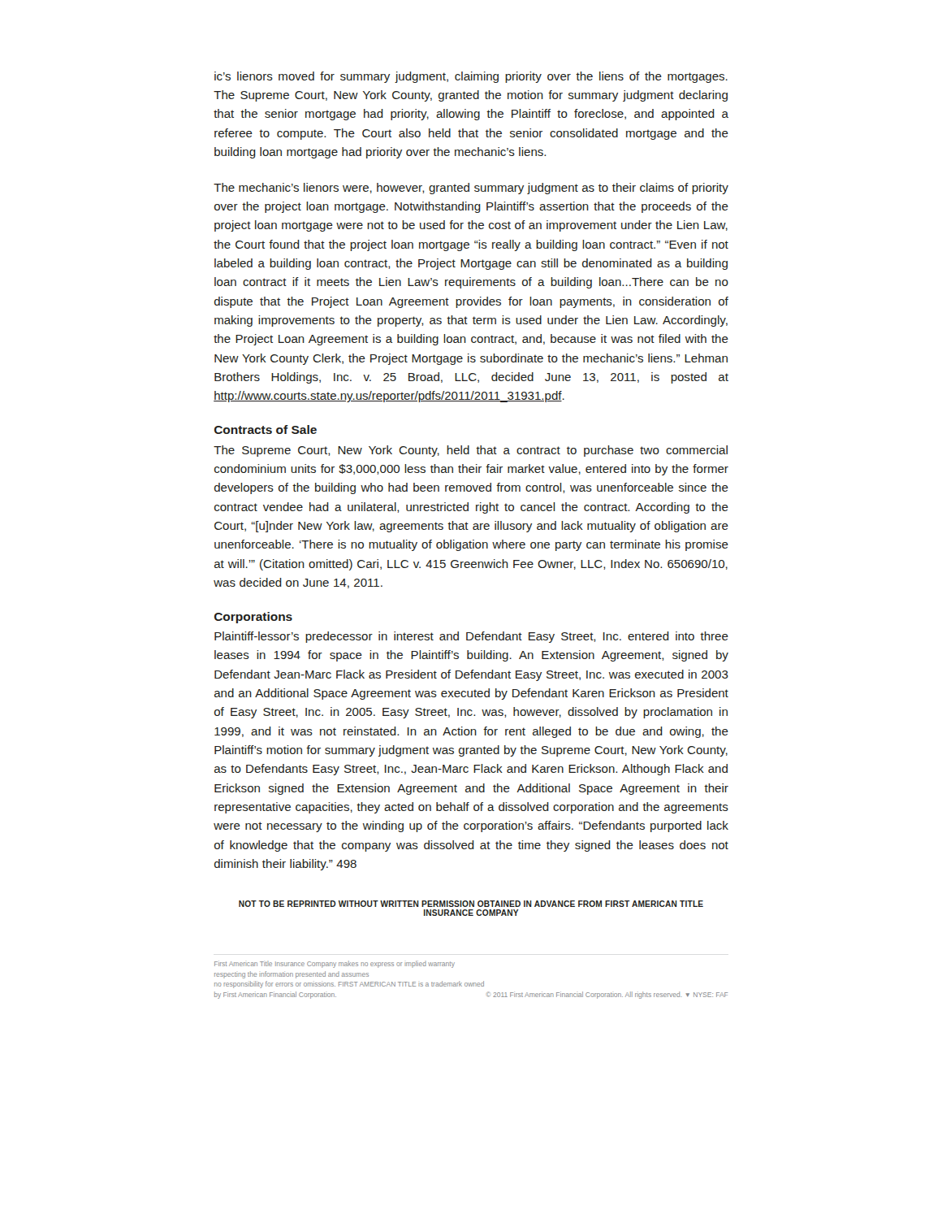ic’s lienors moved for summary judgment, claiming priority over the liens of the mortgages. The Supreme Court, New York County, granted the motion for summary judgment declaring that the senior mortgage had priority, allowing the Plaintiff to foreclose, and appointed a referee to compute. The Court also held that the senior consolidated mortgage and the building loan mortgage had priority over the mechanic’s liens.
The mechanic’s lienors were, however, granted summary judgment as to their claims of priority over the project loan mortgage. Notwithstanding Plaintiff’s assertion that the proceeds of the project loan mortgage were not to be used for the cost of an improvement under the Lien Law, the Court found that the project loan mortgage “is really a building loan contract.” “Even if not labeled a building loan contract, the Project Mortgage can still be denominated as a building loan contract if it meets the Lien Law’s requirements of a building loan...There can be no dispute that the Project Loan Agreement provides for loan payments, in consideration of making improvements to the property, as that term is used under the Lien Law. Accordingly, the Project Loan Agreement is a building loan contract, and, because it was not filed with the New York County Clerk, the Project Mortgage is subordinate to the mechanic’s liens.” Lehman Brothers Holdings, Inc. v. 25 Broad, LLC, decided June 13, 2011, is posted at http://www.courts.state.ny.us/reporter/pdfs/2011/2011_31931.pdf.
Contracts of Sale
The Supreme Court, New York County, held that a contract to purchase two commercial condominium units for $3,000,000 less than their fair market value, entered into by the former developers of the building who had been removed from control, was unenforceable since the contract vendee had a unilateral, unrestricted right to cancel the contract. According to the Court, “[u]nder New York law, agreements that are illusory and lack mutuality of obligation are unenforceable. ‘There is no mutuality of obligation where one party can terminate his promise at will.’” (Citation omitted) Cari, LLC v. 415 Greenwich Fee Owner, LLC, Index No. 650690/10, was decided on June 14, 2011.
Corporations
Plaintiff-lessor’s predecessor in interest and Defendant Easy Street, Inc. entered into three leases in 1994 for space in the Plaintiff’s building. An Extension Agreement, signed by Defendant Jean-Marc Flack as President of Defendant Easy Street, Inc. was executed in 2003 and an Additional Space Agreement was executed by Defendant Karen Erickson as President of Easy Street, Inc. in 2005. Easy Street, Inc. was, however, dissolved by proclamation in 1999, and it was not reinstated. In an Action for rent alleged to be due and owing, the Plaintiff’s motion for summary judgment was granted by the Supreme Court, New York County, as to Defendants Easy Street, Inc., Jean-Marc Flack and Karen Erickson. Although Flack and Erickson signed the Extension Agreement and the Additional Space Agreement in their representative capacities, they acted on behalf of a dissolved corporation and the agreements were not necessary to the winding up of the corporation’s affairs. “Defendants purported lack of knowledge that the company was dissolved at the time they signed the leases does not diminish their liability.” 498
NOT TO BE REPRINTED WITHOUT WRITTEN PERMISSION OBTAINED IN ADVANCE FROM FIRST AMERICAN TITLE INSURANCE COMPANY
First American Title Insurance Company makes no express or implied warranty respecting the information presented and assumes
no responsibility for errors or omissions. FIRST AMERICAN TITLE is a trademark owned by First American Financial Corporation.
© 2011 First American Financial Corporation. All rights reserved. ▼ NYSE: FAF